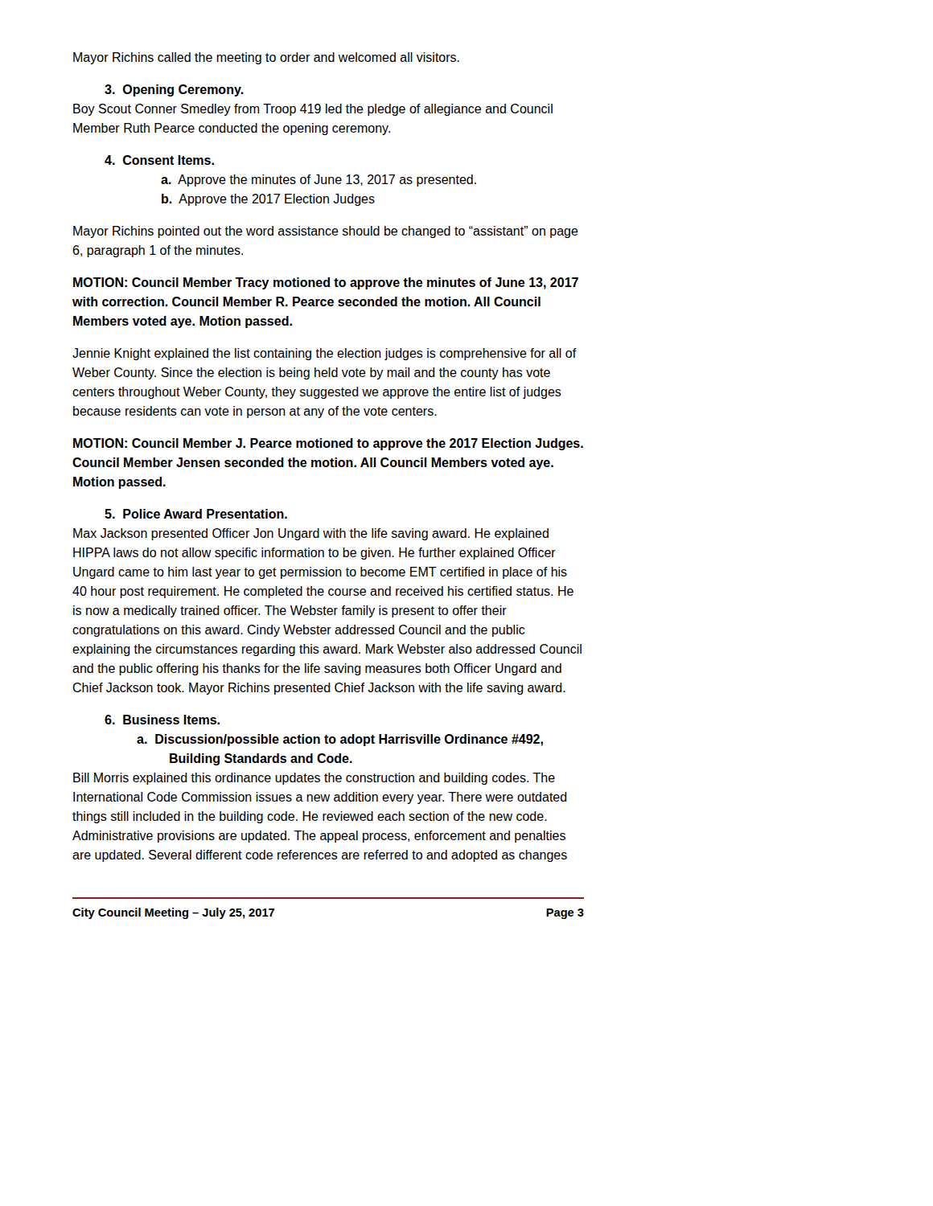Mayor Richins called the meeting to order and welcomed all visitors.
3. Opening Ceremony.
Boy Scout Conner Smedley from Troop 419 led the pledge of allegiance and Council Member Ruth Pearce conducted the opening ceremony.
4. Consent Items.
a. Approve the minutes of June 13, 2017 as presented.
b. Approve the 2017 Election Judges
Mayor Richins pointed out the word assistance should be changed to “assistant” on page 6, paragraph 1 of the minutes.
MOTION: Council Member Tracy motioned to approve the minutes of June 13, 2017 with correction. Council Member R. Pearce seconded the motion. All Council Members voted aye. Motion passed.
Jennie Knight explained the list containing the election judges is comprehensive for all of Weber County. Since the election is being held vote by mail and the county has vote centers throughout Weber County, they suggested we approve the entire list of judges because residents can vote in person at any of the vote centers.
MOTION: Council Member J. Pearce motioned to approve the 2017 Election Judges. Council Member Jensen seconded the motion. All Council Members voted aye. Motion passed.
5. Police Award Presentation.
Max Jackson presented Officer Jon Ungard with the life saving award. He explained HIPPA laws do not allow specific information to be given. He further explained Officer Ungard came to him last year to get permission to become EMT certified in place of his 40 hour post requirement. He completed the course and received his certified status. He is now a medically trained officer. The Webster family is present to offer their congratulations on this award. Cindy Webster addressed Council and the public explaining the circumstances regarding this award. Mark Webster also addressed Council and the public offering his thanks for the life saving measures both Officer Ungard and Chief Jackson took. Mayor Richins presented Chief Jackson with the life saving award.
6. Business Items.
a. Discussion/possible action to adopt Harrisville Ordinance #492,
Building Standards and Code.
Bill Morris explained this ordinance updates the construction and building codes. The International Code Commission issues a new addition every year. There were outdated things still included in the building code. He reviewed each section of the new code. Administrative provisions are updated. The appeal process, enforcement and penalties are updated. Several different code references are referred to and adopted as changes
City Council Meeting – July 25, 2017 Page 3